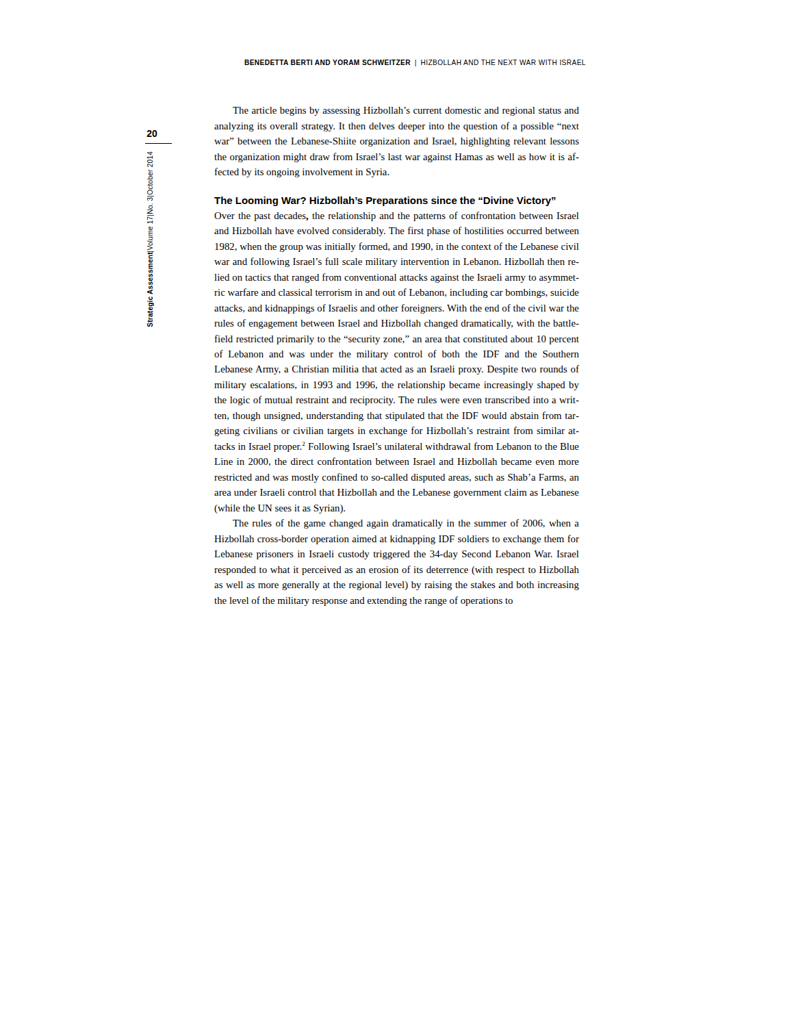BENEDETTA BERTI AND YORAM SCHWEITZER | HIZBOLLAH AND THE NEXT WAR WITH ISRAEL
20
Strategic Assessment|Volume 17|No. 3|October 2014
The article begins by assessing Hizbollah’s current domestic and regional status and analyzing its overall strategy. It then delves deeper into the question of a possible “next war” between the Lebanese-Shiite organization and Israel, highlighting relevant lessons the organization might draw from Israel’s last war against Hamas as well as how it is affected by its ongoing involvement in Syria.
The Looming War? Hizbollah’s Preparations since the “Divine Victory”
Over the past decades, the relationship and the patterns of confrontation between Israel and Hizbollah have evolved considerably. The first phase of hostilities occurred between 1982, when the group was initially formed, and 1990, in the context of the Lebanese civil war and following Israel’s full scale military intervention in Lebanon. Hizbollah then relied on tactics that ranged from conventional attacks against the Israeli army to asymmetric warfare and classical terrorism in and out of Lebanon, including car bombings, suicide attacks, and kidnappings of Israelis and other foreigners. With the end of the civil war the rules of engagement between Israel and Hizbollah changed dramatically, with the battlefield restricted primarily to the “security zone,” an area that constituted about 10 percent of Lebanon and was under the military control of both the IDF and the Southern Lebanese Army, a Christian militia that acted as an Israeli proxy. Despite two rounds of military escalations, in 1993 and 1996, the relationship became increasingly shaped by the logic of mutual restraint and reciprocity. The rules were even transcribed into a written, though unsigned, understanding that stipulated that the IDF would abstain from targeting civilians or civilian targets in exchange for Hizbollah’s restraint from similar attacks in Israel proper.2 Following Israel’s unilateral withdrawal from Lebanon to the Blue Line in 2000, the direct confrontation between Israel and Hizbollah became even more restricted and was mostly confined to so-called disputed areas, such as Shab’a Farms, an area under Israeli control that Hizbollah and the Lebanese government claim as Lebanese (while the UN sees it as Syrian).
The rules of the game changed again dramatically in the summer of 2006, when a Hizbollah cross-border operation aimed at kidnapping IDF soldiers to exchange them for Lebanese prisoners in Israeli custody triggered the 34-day Second Lebanon War. Israel responded to what it perceived as an erosion of its deterrence (with respect to Hizbollah as well as more generally at the regional level) by raising the stakes and both increasing the level of the military response and extending the range of operations to